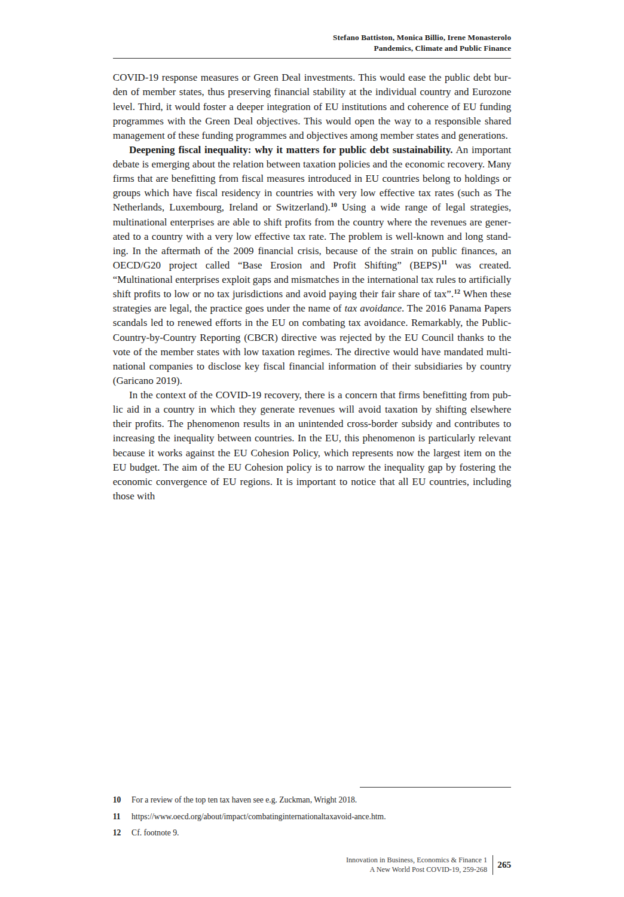Stefano Battiston, Monica Billio, Irene Monasterolo Pandemics, Climate and Public Finance
COVID-19 response measures or Green Deal investments. This would ease the public debt burden of member states, thus preserving financial stability at the individual country and Eurozone level. Third, it would foster a deeper integration of EU institutions and coherence of EU funding programmes with the Green Deal objectives. This would open the way to a responsible shared management of these funding programmes and objectives among member states and generations.
Deepening fiscal inequality: why it matters for public debt sustainability. An important debate is emerging about the relation between taxation policies and the economic recovery. Many firms that are benefitting from fiscal measures introduced in EU countries belong to holdings or groups which have fiscal residency in countries with very low effective tax rates (such as The Netherlands, Luxembourg, Ireland or Switzerland).10 Using a wide range of legal strategies, multinational enterprises are able to shift profits from the country where the revenues are generated to a country with a very low effective tax rate. The problem is well-known and long standing. In the aftermath of the 2009 financial crisis, because of the strain on public finances, an OECD/G20 project called “Base Erosion and Profit Shifting” (BEPS)11 was created. “Multinational enterprises exploit gaps and mismatches in the international tax rules to artificially shift profits to low or no tax jurisdictions and avoid paying their fair share of tax”.12 When these strategies are legal, the practice goes under the name of tax avoidance. The 2016 Panama Papers scandals led to renewed efforts in the EU on combating tax avoidance. Remarkably, the Public-Country-by-Country Reporting (CBCR) directive was rejected by the EU Council thanks to the vote of the member states with low taxation regimes. The directive would have mandated multinational companies to disclose key fiscal financial information of their subsidiaries by country (Garicano 2019).
In the context of the COVID-19 recovery, there is a concern that firms benefitting from public aid in a country in which they generate revenues will avoid taxation by shifting elsewhere their profits. The phenomenon results in an unintended cross-border subsidy and contributes to increasing the inequality between countries. In the EU, this phenomenon is particularly relevant because it works against the EU Cohesion Policy, which represents now the largest item on the EU budget. The aim of the EU Cohesion policy is to narrow the inequality gap by fostering the economic convergence of EU regions. It is important to notice that all EU countries, including those with
10 For a review of the top ten tax haven see e.g. Zuckman, Wright 2018.
11 https://www.oecd.org/about/impact/combatinginternationaltaxavoid‑ance.htm.
12 Cf. footnote 9.
Innovation in Business, Economics & Finance 1
A New World Post COVID-19, 259-268
265